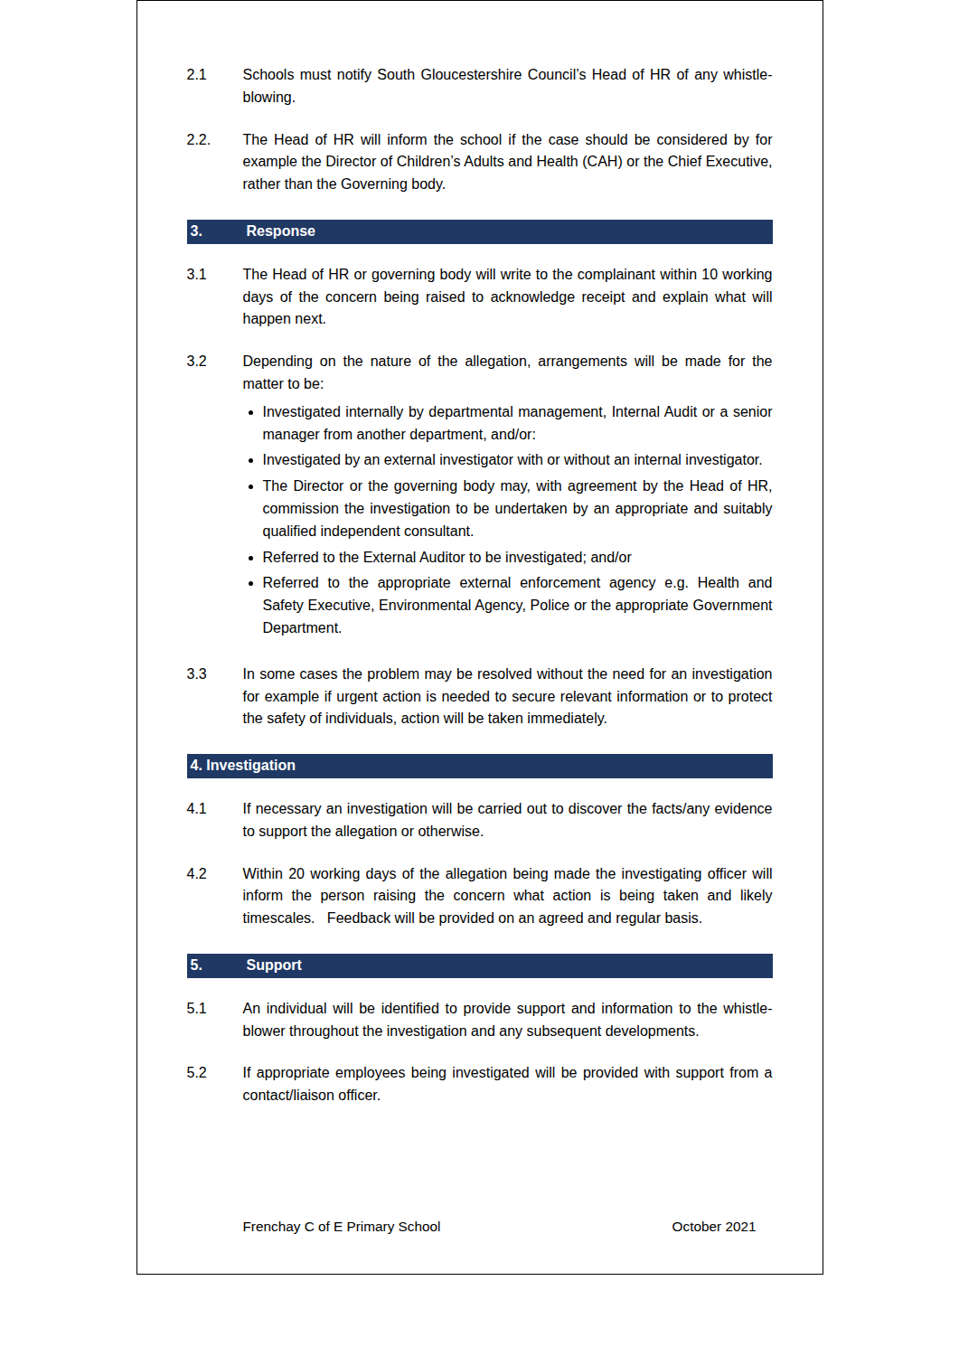2.1
Schools must notify South Gloucestershire Council’s Head of HR of any whistle-blowing.
2.2.
The Head of HR will inform the school if the case should be considered by for example the Director of Children’s Adults and Health (CAH) or the Chief Executive, rather than the Governing body.
3. Response
3.1
The Head of HR or governing body will write to the complainant within 10 working days of the concern being raised to acknowledge receipt and explain what will happen next.
3.2
Depending on the nature of the allegation, arrangements will be made for the matter to be:
Investigated internally by departmental management, Internal Audit or a senior manager from another department, and/or:
Investigated by an external investigator with or without an internal investigator.
The Director or the governing body may, with agreement by the Head of HR, commission the investigation to be undertaken by an appropriate and suitably qualified independent consultant.
Referred to the External Auditor to be investigated; and/or
Referred to the appropriate external enforcement agency e.g. Health and Safety Executive, Environmental Agency, Police or the appropriate Government Department.
3.3
In some cases the problem may be resolved without the need for an investigation for example if urgent action is needed to secure relevant information or to protect the safety of individuals, action will be taken immediately.
4. Investigation
4.1
If necessary an investigation will be carried out to discover the facts/any evidence to support the allegation or otherwise.
4.2
Within 20 working days of the allegation being made the investigating officer will inform the person raising the concern what action is being taken and likely timescales. Feedback will be provided on an agreed and regular basis.
5. Support
5.1
An individual will be identified to provide support and information to the whistle-blower throughout the investigation and any subsequent developments.
5.2
If appropriate employees being investigated will be provided with support from a contact/liaison officer.
Frenchay C of E Primary School October 2021